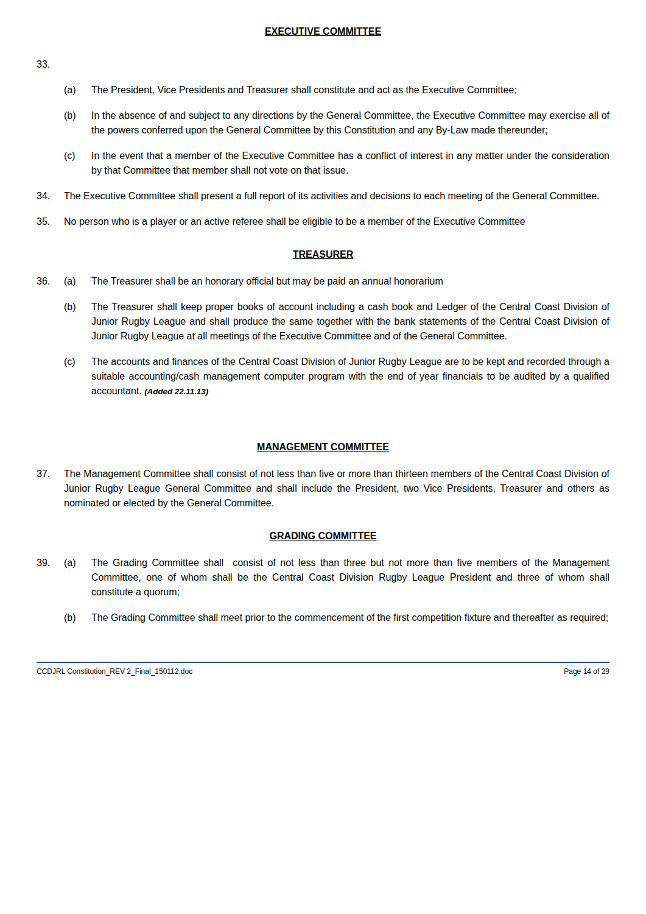EXECUTIVE COMMITTEE
33.
(a)
The President, Vice Presidents and Treasurer shall constitute and act as the Executive Committee;
(b)
In the absence of and subject to any directions by the General Committee, the Executive Committee may exercise all of the powers conferred upon the General Committee by this Constitution and any By-Law made thereunder;
(c)
In the event that a member of the Executive Committee has a conflict of interest in any matter under the consideration by that Committee that member shall not vote on that issue.
34.
The Executive Committee shall present a full report of its activities and decisions to each meeting of the General Committee.
35.
No person who is a player or an active referee shall be eligible to be a member of the Executive Committee
TREASURER
36.
(a)
The Treasurer shall be an honorary official but may be paid an annual honorarium
(b)
The Treasurer shall keep proper books of account including a cash book and Ledger of the Central Coast Division of Junior Rugby League and shall produce the same together with the bank statements of the Central Coast Division of Junior Rugby League at all meetings of the Executive Committee and of the General Committee.
(c)
The accounts and finances of the Central Coast Division of Junior Rugby League are to be kept and recorded through a suitable accounting/cash management computer program with the end of year financials to be audited by a qualified accountant. (Added 22.11.13)
MANAGEMENT COMMITTEE
37.
The Management Committee shall consist of not less than five or more than thirteen members of the Central Coast Division of Junior Rugby League General Committee and shall include the President, two Vice Presidents, Treasurer and others as nominated or elected by the General Committee.
GRADING COMMITTEE
39.
(a)
The Grading Committee shall consist of not less than three but not more than five members of the Management Committee, one of whom shall be the Central Coast Division Rugby League President and three of whom shall constitute a quorum;
(b)
The Grading Committee shall meet prior to the commencement of the first competition fixture and thereafter as required;
CCDJRL Constitution_REV 2_Final_150112.doc Page 14 of 29